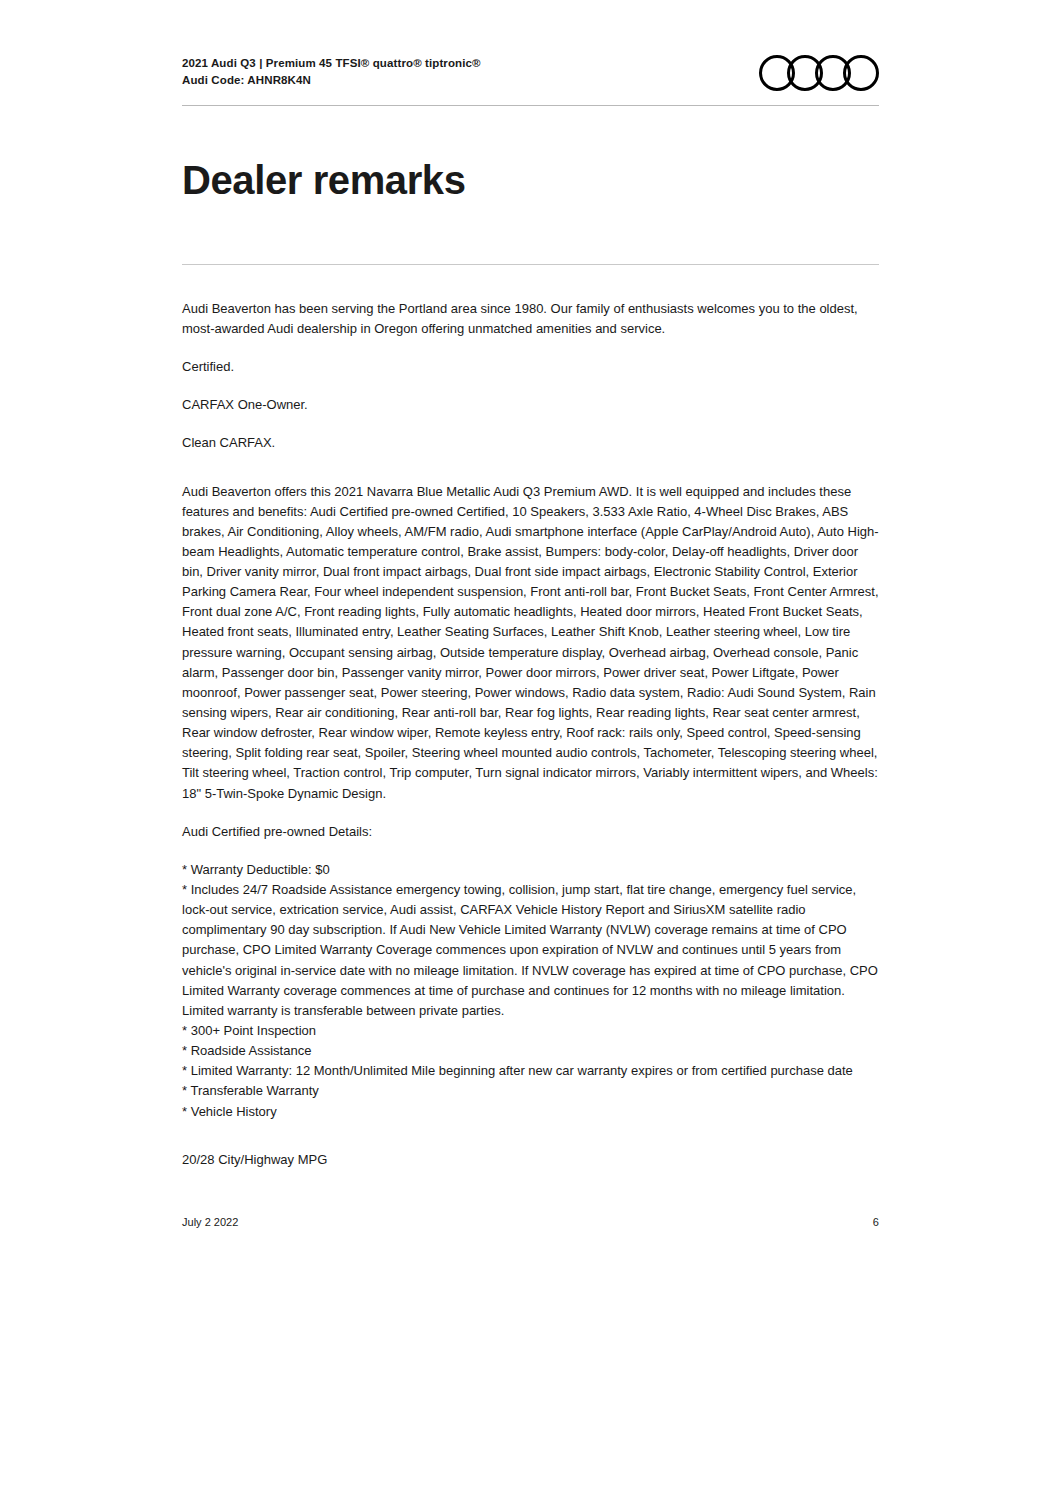2021 Audi Q3 | Premium 45 TFSI® quattro® tiptronic®
Audi Code: AHNR8K4N
Dealer remarks
Audi Beaverton has been serving the Portland area since 1980. Our family of enthusiasts welcomes you to the oldest, most-awarded Audi dealership in Oregon offering unmatched amenities and service.
Certified.
CARFAX One-Owner.
Clean CARFAX.
Audi Beaverton offers this 2021 Navarra Blue Metallic Audi Q3 Premium AWD. It is well equipped and includes these features and benefits: Audi Certified pre-owned Certified, 10 Speakers, 3.533 Axle Ratio, 4-Wheel Disc Brakes, ABS brakes, Air Conditioning, Alloy wheels, AM/FM radio, Audi smartphone interface (Apple CarPlay/Android Auto), Auto High-beam Headlights, Automatic temperature control, Brake assist, Bumpers: body-color, Delay-off headlights, Driver door bin, Driver vanity mirror, Dual front impact airbags, Dual front side impact airbags, Electronic Stability Control, Exterior Parking Camera Rear, Four wheel independent suspension, Front anti-roll bar, Front Bucket Seats, Front Center Armrest, Front dual zone A/C, Front reading lights, Fully automatic headlights, Heated door mirrors, Heated Front Bucket Seats, Heated front seats, Illuminated entry, Leather Seating Surfaces, Leather Shift Knob, Leather steering wheel, Low tire pressure warning, Occupant sensing airbag, Outside temperature display, Overhead airbag, Overhead console, Panic alarm, Passenger door bin, Passenger vanity mirror, Power door mirrors, Power driver seat, Power Liftgate, Power moonroof, Power passenger seat, Power steering, Power windows, Radio data system, Radio: Audi Sound System, Rain sensing wipers, Rear air conditioning, Rear anti-roll bar, Rear fog lights, Rear reading lights, Rear seat center armrest, Rear window defroster, Rear window wiper, Remote keyless entry, Roof rack: rails only, Speed control, Speed-sensing steering, Split folding rear seat, Spoiler, Steering wheel mounted audio controls, Tachometer, Telescoping steering wheel, Tilt steering wheel, Traction control, Trip computer, Turn signal indicator mirrors, Variably intermittent wipers, and Wheels: 18" 5-Twin-Spoke Dynamic Design.
Audi Certified pre-owned Details:
* Warranty Deductible: $0
* Includes 24/7 Roadside Assistance emergency towing, collision, jump start, flat tire change, emergency fuel service, lock-out service, extrication service, Audi assist, CARFAX Vehicle History Report and SiriusXM satellite radio complimentary 90 day subscription. If Audi New Vehicle Limited Warranty (NVLW) coverage remains at time of CPO purchase, CPO Limited Warranty Coverage commences upon expiration of NVLW and continues until 5 years from vehicle's original in-service date with no mileage limitation. If NVLW coverage has expired at time of CPO purchase, CPO Limited Warranty coverage commences at time of purchase and continues for 12 months with no mileage limitation. Limited warranty is transferable between private parties.
* 300+ Point Inspection
* Roadside Assistance
* Limited Warranty: 12 Month/Unlimited Mile beginning after new car warranty expires or from certified purchase date
* Transferable Warranty
* Vehicle History
20/28 City/Highway MPG
July 2 2022
6